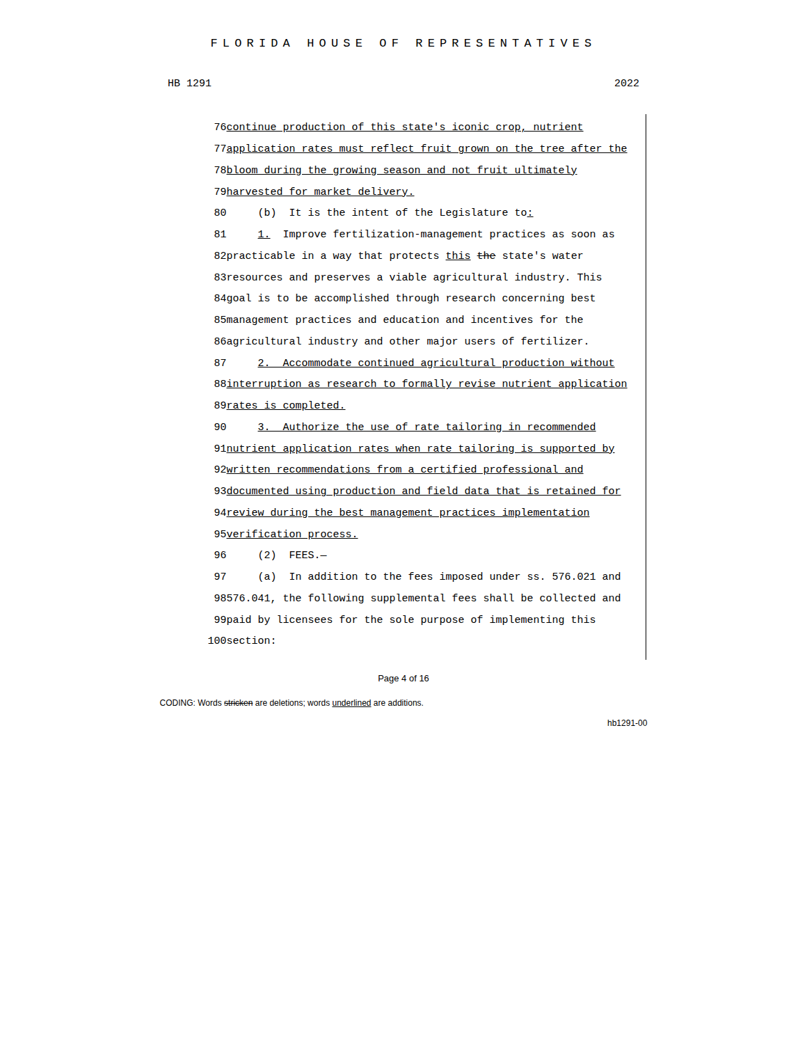FLORIDA HOUSE OF REPRESENTATIVES
HB 1291 2022
| 76 | continue production of this state's iconic crop, nutrient |
| 77 | application rates must reflect fruit grown on the tree after the |
| 78 | bloom during the growing season and not fruit ultimately |
| 79 | harvested for market delivery. |
| 80 | (b) It is the intent of the Legislature to : |
| 81 | 1. Improve fertilization-management practices as soon as |
| 82 | practicable in a way that protects this the state's water |
| 83 | resources and preserves a viable agricultural industry. This |
| 84 | goal is to be accomplished through research concerning best |
| 85 | management practices and education and incentives for the |
| 86 | agricultural industry and other major users of fertilizer. |
| 87 | 2. Accommodate continued agricultural production without |
| 88 | interruption as research to formally revise nutrient application |
| 89 | rates is completed. |
| 90 | 3. Authorize the use of rate tailoring in recommended |
| 91 | nutrient application rates when rate tailoring is supported by |
| 92 | written recommendations from a certified professional and |
| 93 | documented using production and field data that is retained for |
| 94 | review during the best management practices implementation |
| 95 | verification process. |
| 96 | (2) FEES.— |
| 97 | (a) In addition to the fees imposed under ss. 576.021 and |
| 98 | 576.041, the following supplemental fees shall be collected and |
| 99 | paid by licensees for the sole purpose of implementing this |
| 100 | section: |
Page 4 of 16
CODING: Words stricken are deletions; words underlined are additions.
hb1291-00